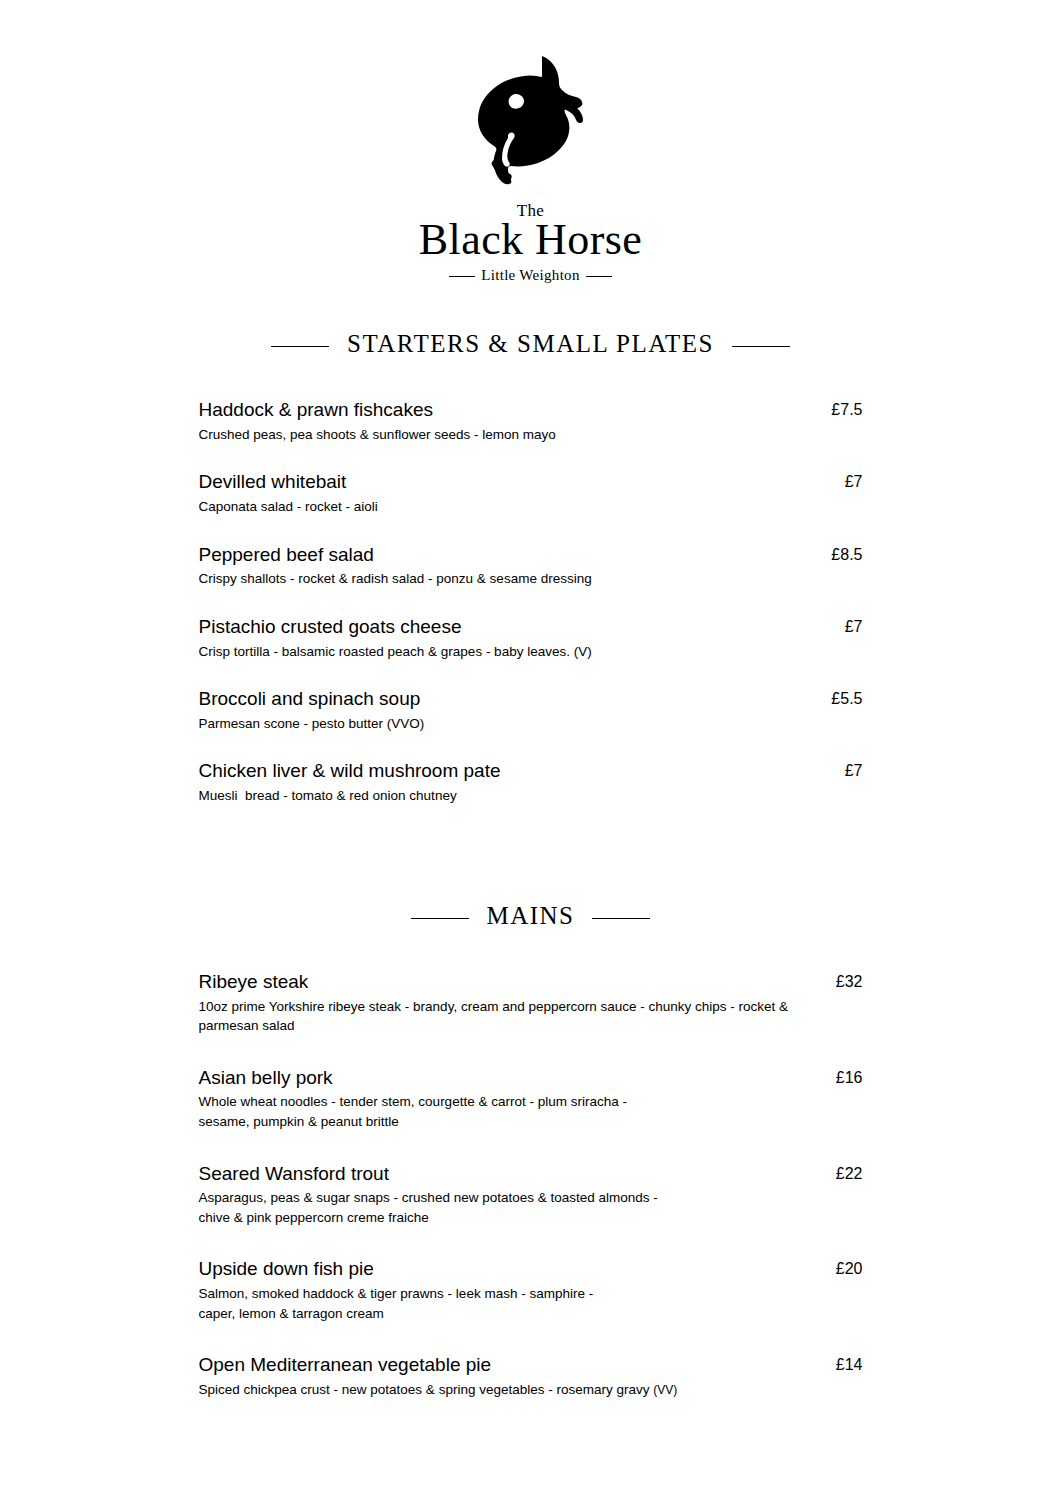The
Black Horse
Little Weighton
STARTERS & SMALL PLATES
Haddock & prawn fishcakes
Crushed peas, pea shoots & sunflower seeds - lemon mayo
£7.5
Devilled whitebait
Caponata salad - rocket - aioli
£7
Peppered beef salad
Crispy shallots - rocket & radish salad - ponzu & sesame dressing
£8.5
Pistachio crusted goats cheese
Crisp tortilla - balsamic roasted peach & grapes - baby leaves. (V)
£7
Broccoli and spinach soup
Parmesan scone - pesto butter (VVO)
£5.5
Chicken liver & wild mushroom pate
Muesli bread - tomato & red onion chutney
£7
MAINS
Ribeye steak
10oz prime Yorkshire ribeye steak - brandy, cream and peppercorn sauce - chunky chips - rocket & parmesan salad
£32
Asian belly pork
Whole wheat noodles - tender stem, courgette & carrot - plum sriracha -
sesame, pumpkin & peanut brittle
£16
Seared Wansford trout
Asparagus, peas & sugar snaps - crushed new potatoes & toasted almonds -
chive & pink peppercorn creme fraiche
£22
Upside down fish pie
Salmon, smoked haddock & tiger prawns - leek mash - samphire -
caper, lemon & tarragon cream
£20
Open Mediterranean vegetable pie
Spiced chickpea crust - new potatoes & spring vegetables - rosemary gravy (VV)
£14